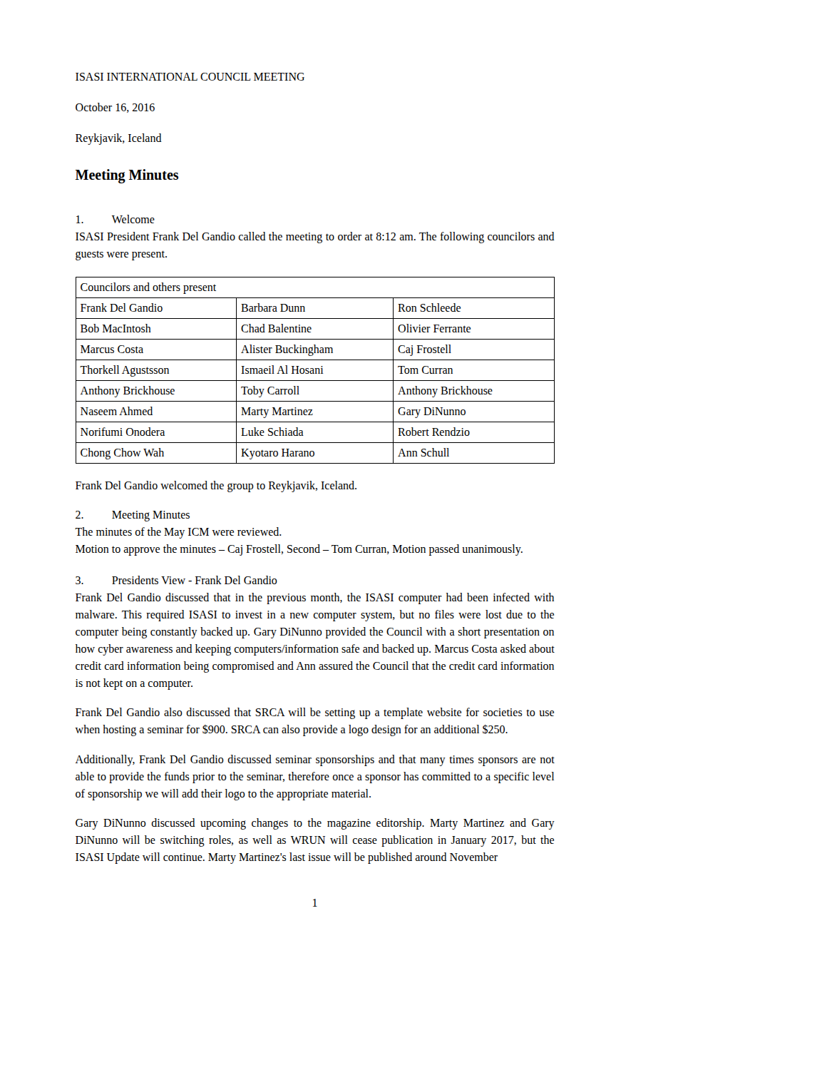ISASI INTERNATIONAL COUNCIL MEETING
October 16, 2016
Reykjavik, Iceland
Meeting Minutes
1. Welcome
ISASI President Frank Del Gandio called the meeting to order at 8:12 am. The following councilors and guests were present.
| Councilors and others present |
| --- |
| Frank Del Gandio | Barbara Dunn | Ron Schleede |
| Bob MacIntosh | Chad Balentine | Olivier Ferrante |
| Marcus Costa | Alister Buckingham | Caj Frostell |
| Thorkell Agustsson | Ismaeil Al Hosani | Tom Curran |
| Anthony Brickhouse | Toby Carroll | Anthony Brickhouse |
| Naseem Ahmed | Marty Martinez | Gary DiNunno |
| Norifumi Onodera | Luke Schiada | Robert Rendzio |
| Chong Chow Wah | Kyotaro Harano | Ann Schull |
Frank Del Gandio welcomed the group to Reykjavik, Iceland.
2. Meeting Minutes
The minutes of the May ICM were reviewed.
Motion to approve the minutes – Caj Frostell, Second – Tom Curran, Motion passed unanimously.
3. Presidents View - Frank Del Gandio
Frank Del Gandio discussed that in the previous month, the ISASI computer had been infected with malware. This required ISASI to invest in a new computer system, but no files were lost due to the computer being constantly backed up. Gary DiNunno provided the Council with a short presentation on how cyber awareness and keeping computers/information safe and backed up. Marcus Costa asked about credit card information being compromised and Ann assured the Council that the credit card information is not kept on a computer.
Frank Del Gandio also discussed that SRCA will be setting up a template website for societies to use when hosting a seminar for $900. SRCA can also provide a logo design for an additional $250.
Additionally, Frank Del Gandio discussed seminar sponsorships and that many times sponsors are not able to provide the funds prior to the seminar, therefore once a sponsor has committed to a specific level of sponsorship we will add their logo to the appropriate material.
Gary DiNunno discussed upcoming changes to the magazine editorship. Marty Martinez and Gary DiNunno will be switching roles, as well as WRUN will cease publication in January 2017, but the ISASI Update will continue. Marty Martinez's last issue will be published around November
1